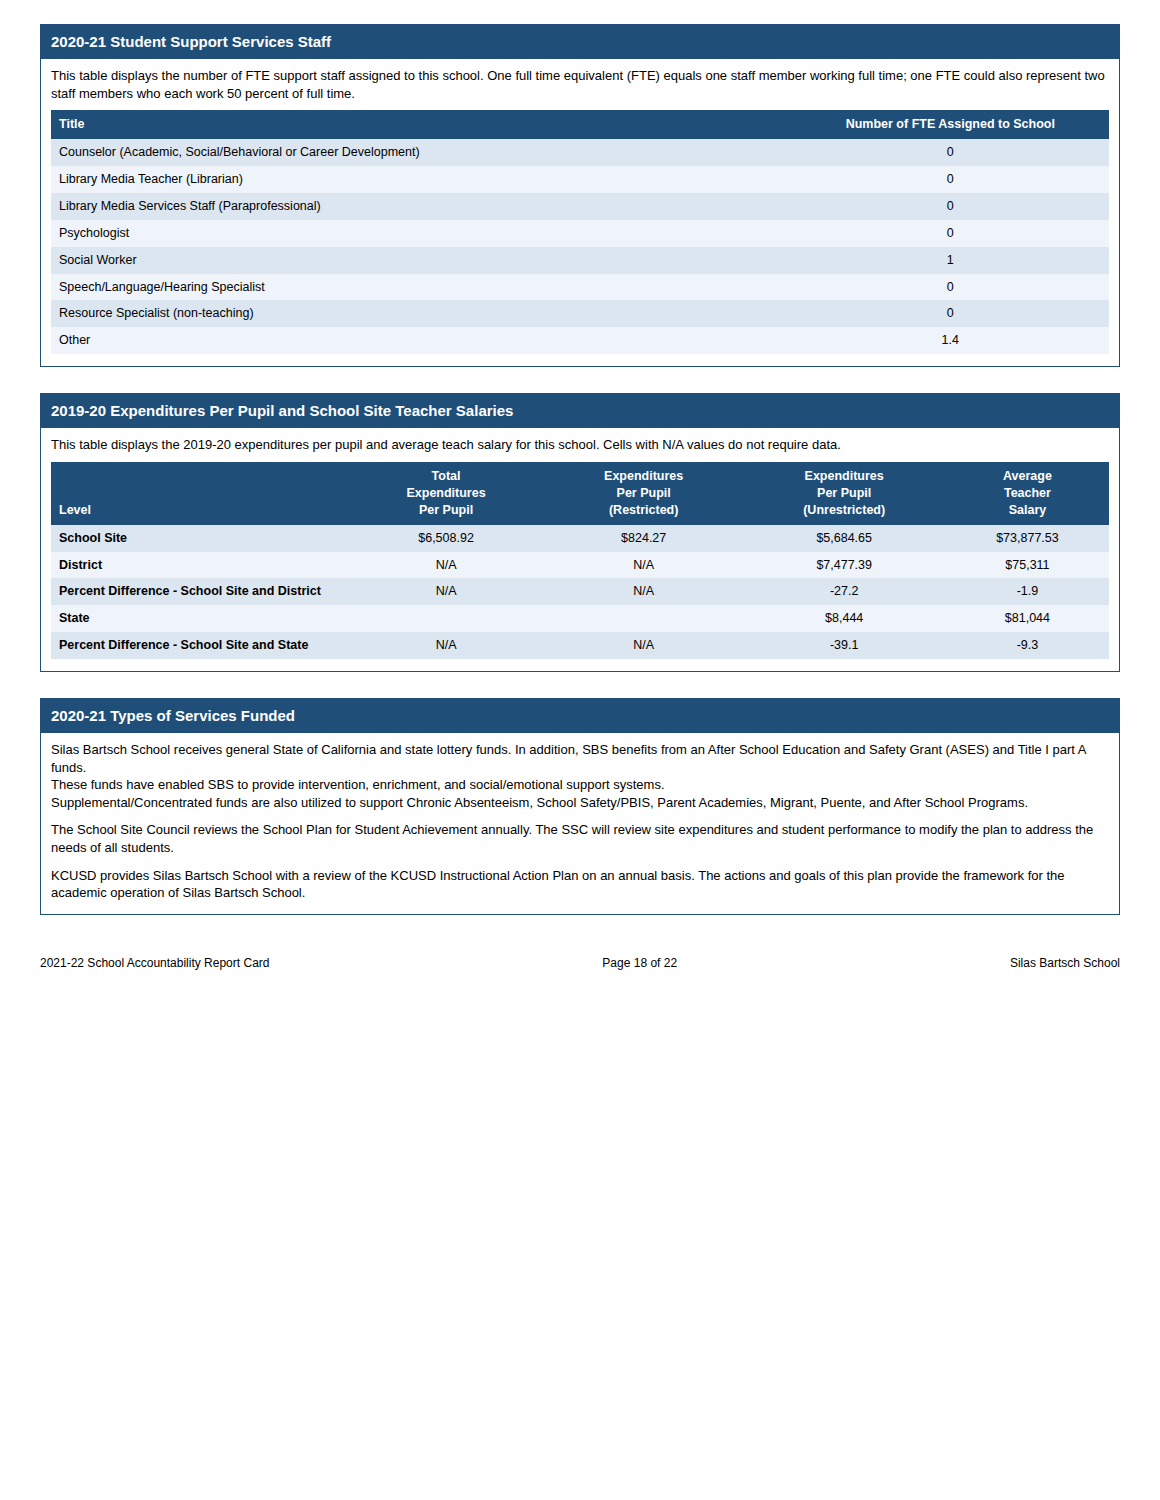2020-21 Student Support Services Staff
This table displays the number of FTE support staff assigned to this school. One full time equivalent (FTE) equals one staff member working full time; one FTE could also represent two staff members who each work 50 percent of full time.
| Title | Number of FTE Assigned to School |
| --- | --- |
| Counselor (Academic, Social/Behavioral or Career Development) | 0 |
| Library Media Teacher (Librarian) | 0 |
| Library Media Services Staff (Paraprofessional) | 0 |
| Psychologist | 0 |
| Social Worker | 1 |
| Speech/Language/Hearing Specialist | 0 |
| Resource Specialist (non-teaching) | 0 |
| Other | 1.4 |
2019-20 Expenditures Per Pupil and School Site Teacher Salaries
This table displays the 2019-20 expenditures per pupil and average teach salary for this school. Cells with N/A values do not require data.
| Level | Total Expenditures Per Pupil | Expenditures Per Pupil (Restricted) | Expenditures Per Pupil (Unrestricted) | Average Teacher Salary |
| --- | --- | --- | --- | --- |
| School Site | $6,508.92 | $824.27 | $5,684.65 | $73,877.53 |
| District | N/A | N/A | $7,477.39 | $75,311 |
| Percent Difference - School Site and District | N/A | N/A | -27.2 | -1.9 |
| State | | | $8,444 | $81,044 |
| Percent Difference - School Site and State | N/A | N/A | -39.1 | -9.3 |
2020-21 Types of Services Funded
Silas Bartsch School receives general State of California and state lottery funds. In addition, SBS benefits from an After School Education and Safety Grant (ASES) and Title I part A funds.
These funds have enabled SBS to provide intervention, enrichment, and social/emotional support systems.
Supplemental/Concentrated funds are also utilized to support Chronic Absenteeism, School Safety/PBIS, Parent Academies, Migrant, Puente, and After School Programs.
The School Site Council reviews the School Plan for Student Achievement annually. The SSC will review site expenditures and student performance to modify the plan to address the needs of all students.
KCUSD provides Silas Bartsch School with a review of the KCUSD Instructional Action Plan on an annual basis. The actions and goals of this plan provide the framework for the academic operation of Silas Bartsch School.
2021-22 School Accountability Report Card
Page 18 of 22
Silas Bartsch School